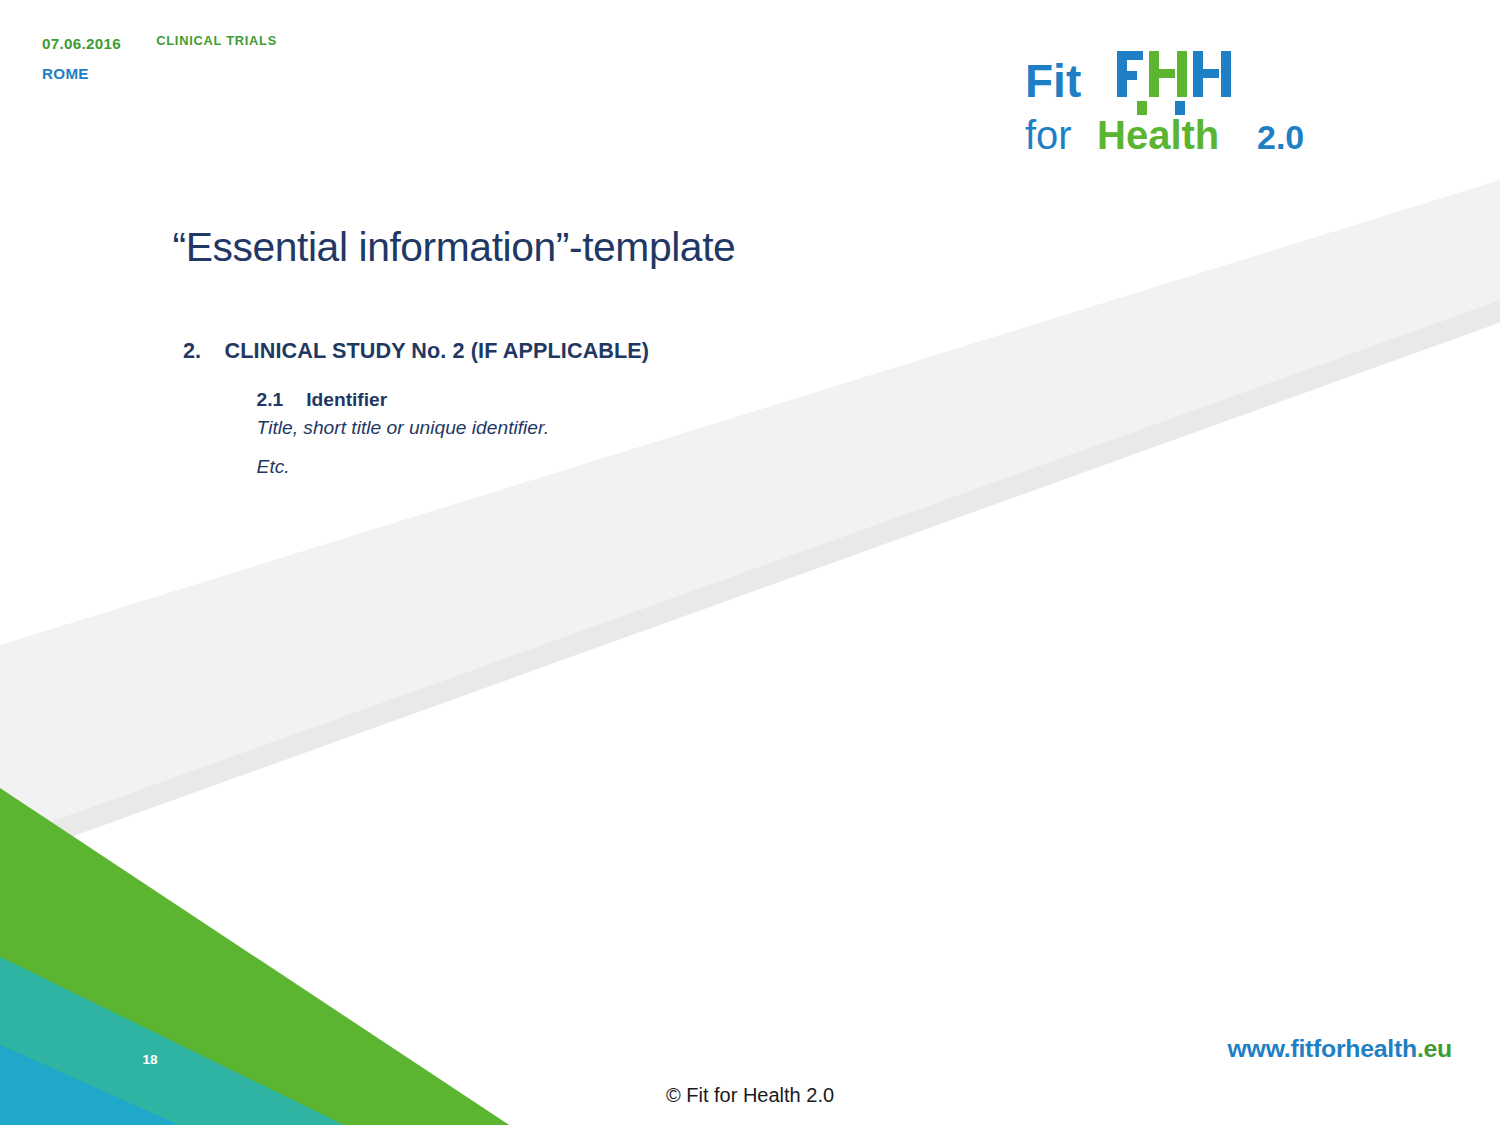07.06.2016 CLINICAL TRIALS ROME
Fit for Health 2.0
“Essential information”-template
2. CLINICAL STUDY No. 2 (IF APPLICABLE)
2.1 Identifier
Title, short title or unique identifier.
Etc.
18
© Fit for Health 2.0
www.fitforhealth.eu